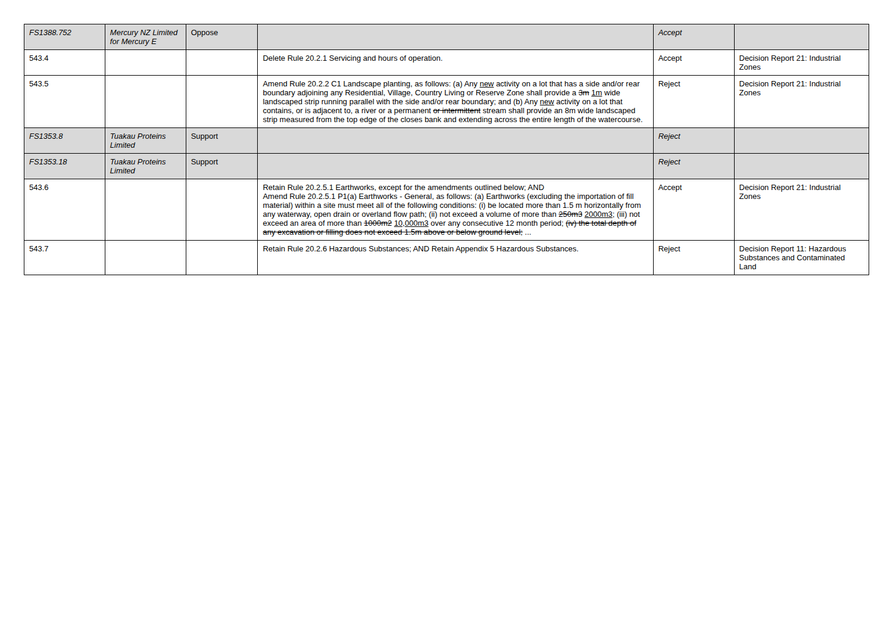| FS1388.752 | Mercury NZ Limited for Mercury E | Oppose | | Accept | |
| 543.4 | | | Delete Rule 20.2.1 Servicing and hours of operation. | Accept | Decision Report 21: Industrial Zones |
| 543.5 | | | Amend Rule 20.2.2 C1 Landscape planting, as follows: (a) Any new activity on a lot that has a side and/or rear boundary adjoining any Residential, Village, Country Living or Reserve Zone shall provide a 3m 1m wide landscaped strip running parallel with the side and/or rear boundary; and (b) Any new activity on a lot that contains, or is adjacent to, a river or a permanent or intermittent stream shall provide an 8m wide landscaped strip measured from the top edge of the closes bank and extending across the entire length of the watercourse. | Reject | Decision Report 21: Industrial Zones |
| FS1353.8 | Tuakau Proteins Limited | Support | | Reject | |
| FS1353.18 | Tuakau Proteins Limited | Support | | Reject | |
| 543.6 | | | Retain Rule 20.2.5.1 Earthworks, except for the amendments outlined below; AND Amend Rule 20.2.5.1 P1(a) Earthworks - General, as follows: (a) Earthworks (excluding the importation of fill material) within a site must meet all of the following conditions: (i) be located more than 1.5 m horizontally from any waterway, open drain or overland flow path; (ii) not exceed a volume of more than 250m3 2000m3 ; (iii) not exceed an area of more than 1000m2 10,000m3 over any consecutive 12 month period; (iv) the total depth of any excavation or filling does not exceed 1.5m above or below ground level; ... | Accept | Decision Report 21: Industrial Zones |
| 543.7 | | | Retain Rule 20.2.6 Hazardous Substances; AND Retain Appendix 5 Hazardous Substances. | Reject | Decision Report 11: Hazardous Substances and Contaminated Land |